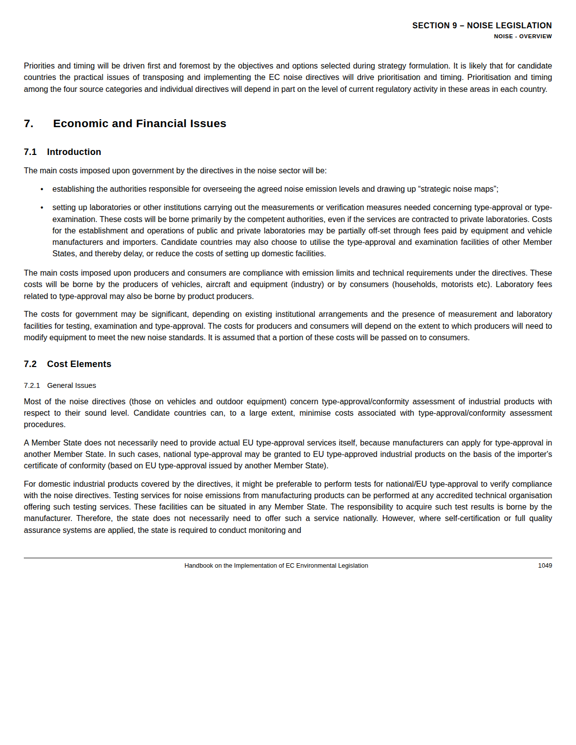SECTION 9 – NOISE LEGISLATION
NOISE - OVERVIEW
Priorities and timing will be driven first and foremost by the objectives and options selected during strategy formulation. It is likely that for candidate countries the practical issues of transposing and implementing the EC noise directives will drive prioritisation and timing. Prioritisation and timing among the four source categories and individual directives will depend in part on the level of current regulatory activity in these areas in each country.
7. Economic and Financial Issues
7.1 Introduction
The main costs imposed upon government by the directives in the noise sector will be:
establishing the authorities responsible for overseeing the agreed noise emission levels and drawing up “strategic noise maps”;
setting up laboratories or other institutions carrying out the measurements or verification measures needed concerning type-approval or type-examination. These costs will be borne primarily by the competent authorities, even if the services are contracted to private laboratories. Costs for the establishment and operations of public and private laboratories may be partially off-set through fees paid by equipment and vehicle manufacturers and importers. Candidate countries may also choose to utilise the type-approval and examination facilities of other Member States, and thereby delay, or reduce the costs of setting up domestic facilities.
The main costs imposed upon producers and consumers are compliance with emission limits and technical requirements under the directives. These costs will be borne by the producers of vehicles, aircraft and equipment (industry) or by consumers (households, motorists etc). Laboratory fees related to type-approval may also be borne by product producers.
The costs for government may be significant, depending on existing institutional arrangements and the presence of measurement and laboratory facilities for testing, examination and type-approval. The costs for producers and consumers will depend on the extent to which producers will need to modify equipment to meet the new noise standards. It is assumed that a portion of these costs will be passed on to consumers.
7.2 Cost Elements
7.2.1 General Issues
Most of the noise directives (those on vehicles and outdoor equipment) concern type-approval/conformity assessment of industrial products with respect to their sound level. Candidate countries can, to a large extent, minimise costs associated with type-approval/conformity assessment procedures.
A Member State does not necessarily need to provide actual EU type-approval services itself, because manufacturers can apply for type-approval in another Member State. In such cases, national type-approval may be granted to EU type-approved industrial products on the basis of the importer's certificate of conformity (based on EU type-approval issued by another Member State).
For domestic industrial products covered by the directives, it might be preferable to perform tests for national/EU type-approval to verify compliance with the noise directives. Testing services for noise emissions from manufacturing products can be performed at any accredited technical organisation offering such testing services. These facilities can be situated in any Member State. The responsibility to acquire such test results is borne by the manufacturer. Therefore, the state does not necessarily need to offer such a service nationally. However, where self-certification or full quality assurance systems are applied, the state is required to conduct monitoring and
Handbook on the Implementation of EC Environmental Legislation
1049